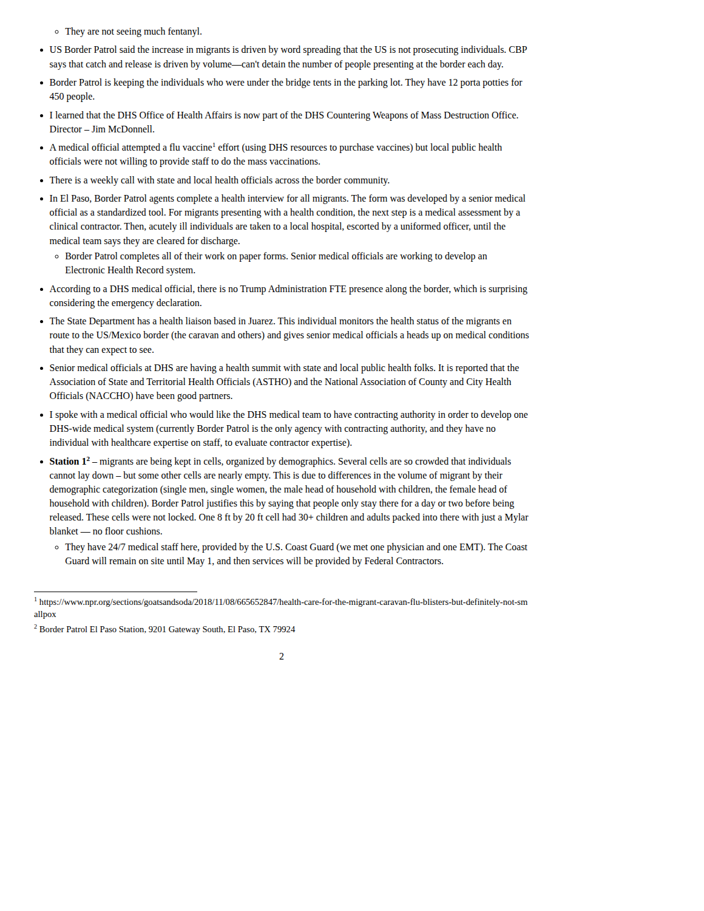They are not seeing much fentanyl.
US Border Patrol said the increase in migrants is driven by word spreading that the US is not prosecuting individuals. CBP says that catch and release is driven by volume—can't detain the number of people presenting at the border each day.
Border Patrol is keeping the individuals who were under the bridge tents in the parking lot. They have 12 porta potties for 450 people.
I learned that the DHS Office of Health Affairs is now part of the DHS Countering Weapons of Mass Destruction Office. Director – Jim McDonnell.
A medical official attempted a flu vaccine1 effort (using DHS resources to purchase vaccines) but local public health officials were not willing to provide staff to do the mass vaccinations.
There is a weekly call with state and local health officials across the border community.
In El Paso, Border Patrol agents complete a health interview for all migrants. The form was developed by a senior medical official as a standardized tool. For migrants presenting with a health condition, the next step is a medical assessment by a clinical contractor. Then, acutely ill individuals are taken to a local hospital, escorted by a uniformed officer, until the medical team says they are cleared for discharge.
Border Patrol completes all of their work on paper forms. Senior medical officials are working to develop an Electronic Health Record system.
According to a DHS medical official, there is no Trump Administration FTE presence along the border, which is surprising considering the emergency declaration.
The State Department has a health liaison based in Juarez. This individual monitors the health status of the migrants en route to the US/Mexico border (the caravan and others) and gives senior medical officials a heads up on medical conditions that they can expect to see.
Senior medical officials at DHS are having a health summit with state and local public health folks. It is reported that the Association of State and Territorial Health Officials (ASTHO) and the National Association of County and City Health Officials (NACCHO) have been good partners.
I spoke with a medical official who would like the DHS medical team to have contracting authority in order to develop one DHS-wide medical system (currently Border Patrol is the only agency with contracting authority, and they have no individual with healthcare expertise on staff, to evaluate contractor expertise).
Station 12 – migrants are being kept in cells, organized by demographics. Several cells are so crowded that individuals cannot lay down – but some other cells are nearly empty. This is due to differences in the volume of migrant by their demographic categorization (single men, single women, the male head of household with children, the female head of household with children). Border Patrol justifies this by saying that people only stay there for a day or two before being released. These cells were not locked. One 8 ft by 20 ft cell had 30+ children and adults packed into there with just a Mylar blanket — no floor cushions.
They have 24/7 medical staff here, provided by the U.S. Coast Guard (we met one physician and one EMT). The Coast Guard will remain on site until May 1, and then services will be provided by Federal Contractors.
1 https://www.npr.org/sections/goatsandsoda/2018/11/08/665652847/health-care-for-the-migrant-caravan-flu-blisters-but-definitely-not-smallpox
2 Border Patrol El Paso Station, 9201 Gateway South, El Paso, TX 79924
2